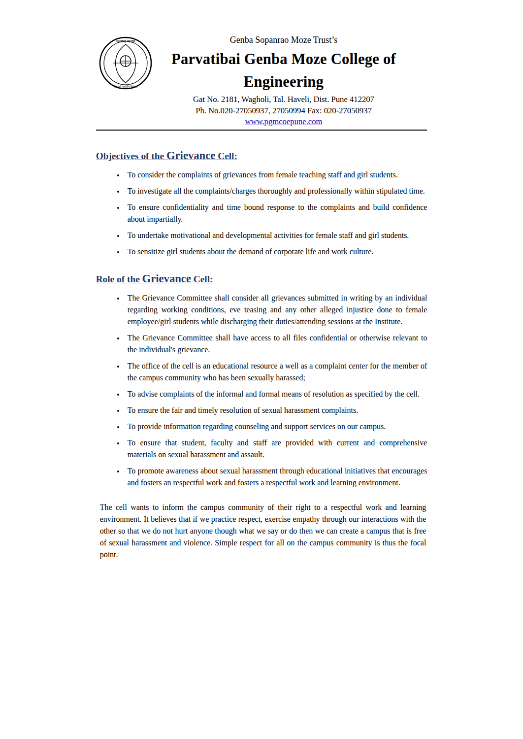परवतीबाई गेंबा मोझे विद्यार्थी सर्वांगीण विकास
Genba Sopanrao Moze Trust’s
Parvatibai Genba Moze College of Engineering
Gat No. 2181, Wagholi, Tal. Haveli, Dist. Pune 412207
Ph. No.020-27050937, 27050994 Fax: 020-27050937
www.pgmcoepune.com
Objectives of the Grievance Cell:
To consider the complaints of grievances from female teaching staff and girl students.
To investigate all the complaints/charges thoroughly and professionally within stipulated time.
To ensure confidentiality and time bound response to the complaints and build confidence about impartially.
To undertake motivational and developmental activities for female staff and girl students.
To sensitize girl students about the demand of corporate life and work culture.
Role of the Grievance Cell:
The Grievance Committee shall consider all grievances submitted in writing by an individual regarding working conditions, eve teasing and any other alleged injustice done to female employee/girl students while discharging their duties/attending sessions at the Institute.
The Grievance Committee shall have access to all files confidential or otherwise relevant to the individual's grievance.
The office of the cell is an educational resource a well as a complaint center for the member of the campus community who has been sexually harassed;
To advise complaints of the informal and formal means of resolution as specified by the cell.
To ensure the fair and timely resolution of sexual harassment complaints.
To provide information regarding counseling and support services on our campus.
To ensure that student, faculty and staff are provided with current and comprehensive materials on sexual harassment and assault.
To promote awareness about sexual harassment through educational initiatives that encourages and fosters an respectful work and fosters a respectful work and learning environment.
The cell wants to inform the campus community of their right to a respectful work and learning environment. It believes that if we practice respect, exercise empathy through our interactions with the other so that we do not hurt anyone though what we say or do then we can create a campus that is free of sexual harassment and violence. Simple respect for all on the campus community is thus the focal point.